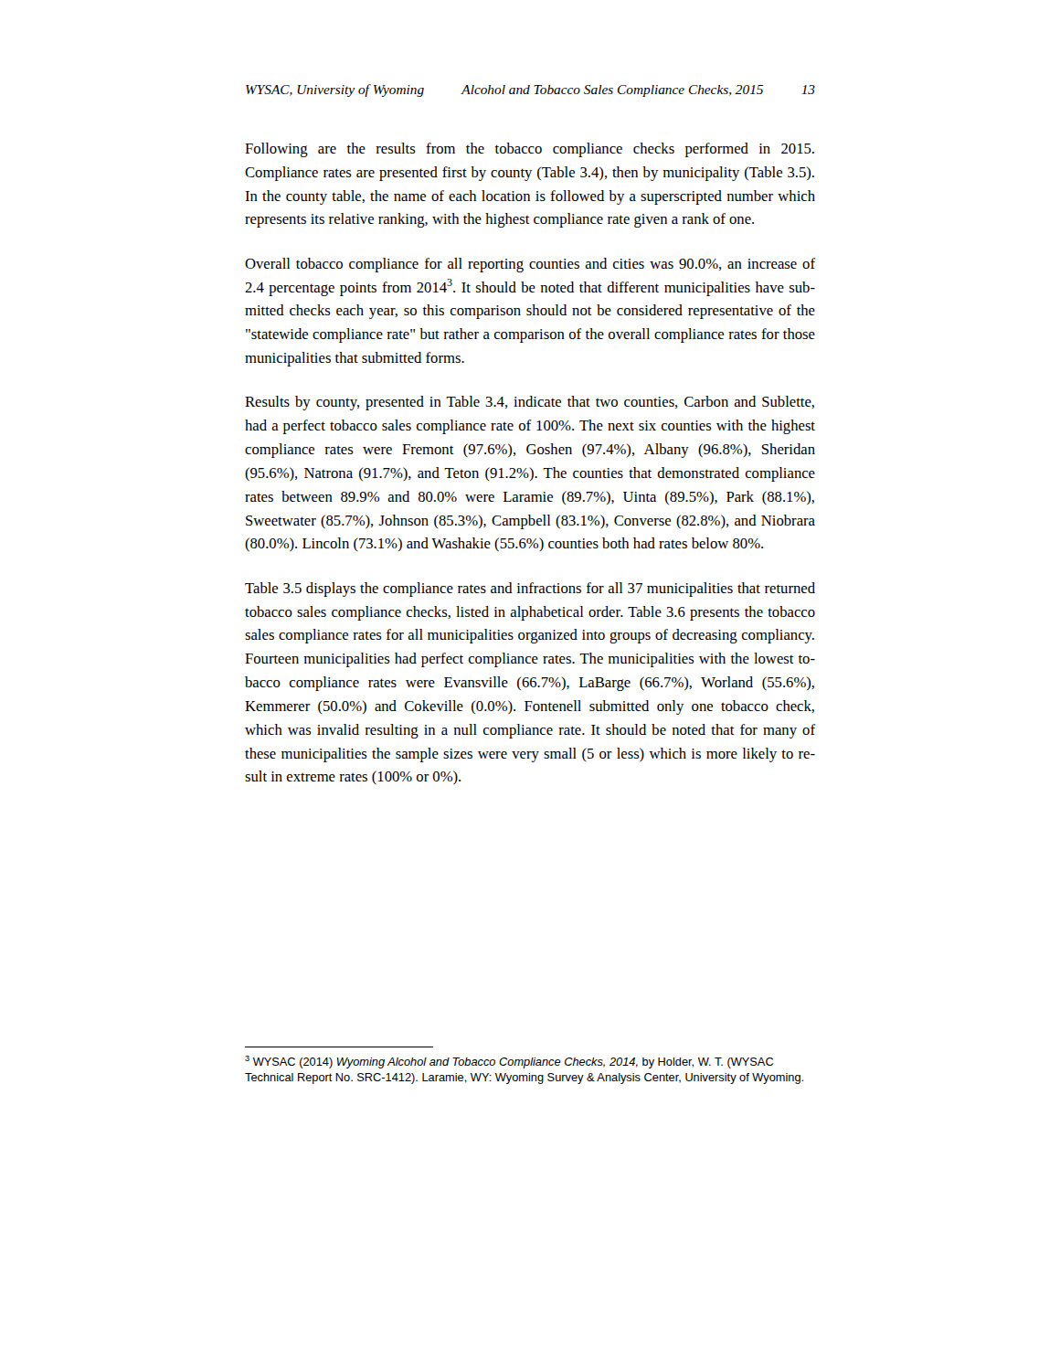WYSAC, University of Wyoming Alcohol and Tobacco Sales Compliance Checks, 2015 13
Following are the results from the tobacco compliance checks performed in 2015. Compliance rates are presented first by county (Table 3.4), then by municipality (Table 3.5). In the county table, the name of each location is followed by a superscripted number which represents its relative ranking, with the highest compliance rate given a rank of one.
Overall tobacco compliance for all reporting counties and cities was 90.0%, an increase of 2.4 percentage points from 20143. It should be noted that different municipalities have submitted checks each year, so this comparison should not be considered representative of the "statewide compliance rate" but rather a comparison of the overall compliance rates for those municipalities that submitted forms.
Results by county, presented in Table 3.4, indicate that two counties, Carbon and Sublette, had a perfect tobacco sales compliance rate of 100%. The next six counties with the highest compliance rates were Fremont (97.6%), Goshen (97.4%), Albany (96.8%), Sheridan (95.6%), Natrona (91.7%), and Teton (91.2%). The counties that demonstrated compliance rates between 89.9% and 80.0% were Laramie (89.7%), Uinta (89.5%), Park (88.1%), Sweetwater (85.7%), Johnson (85.3%), Campbell (83.1%), Converse (82.8%), and Niobrara (80.0%). Lincoln (73.1%) and Washakie (55.6%) counties both had rates below 80%.
Table 3.5 displays the compliance rates and infractions for all 37 municipalities that returned tobacco sales compliance checks, listed in alphabetical order. Table 3.6 presents the tobacco sales compliance rates for all municipalities organized into groups of decreasing compliancy. Fourteen municipalities had perfect compliance rates. The municipalities with the lowest tobacco compliance rates were Evansville (66.7%), LaBarge (66.7%), Worland (55.6%), Kemmerer (50.0%) and Cokeville (0.0%). Fontenell submitted only one tobacco check, which was invalid resulting in a null compliance rate. It should be noted that for many of these municipalities the sample sizes were very small (5 or less) which is more likely to result in extreme rates (100% or 0%).
3 WYSAC (2014) Wyoming Alcohol and Tobacco Compliance Checks, 2014, by Holder, W. T. (WYSAC Technical Report No. SRC-1412). Laramie, WY: Wyoming Survey & Analysis Center, University of Wyoming.